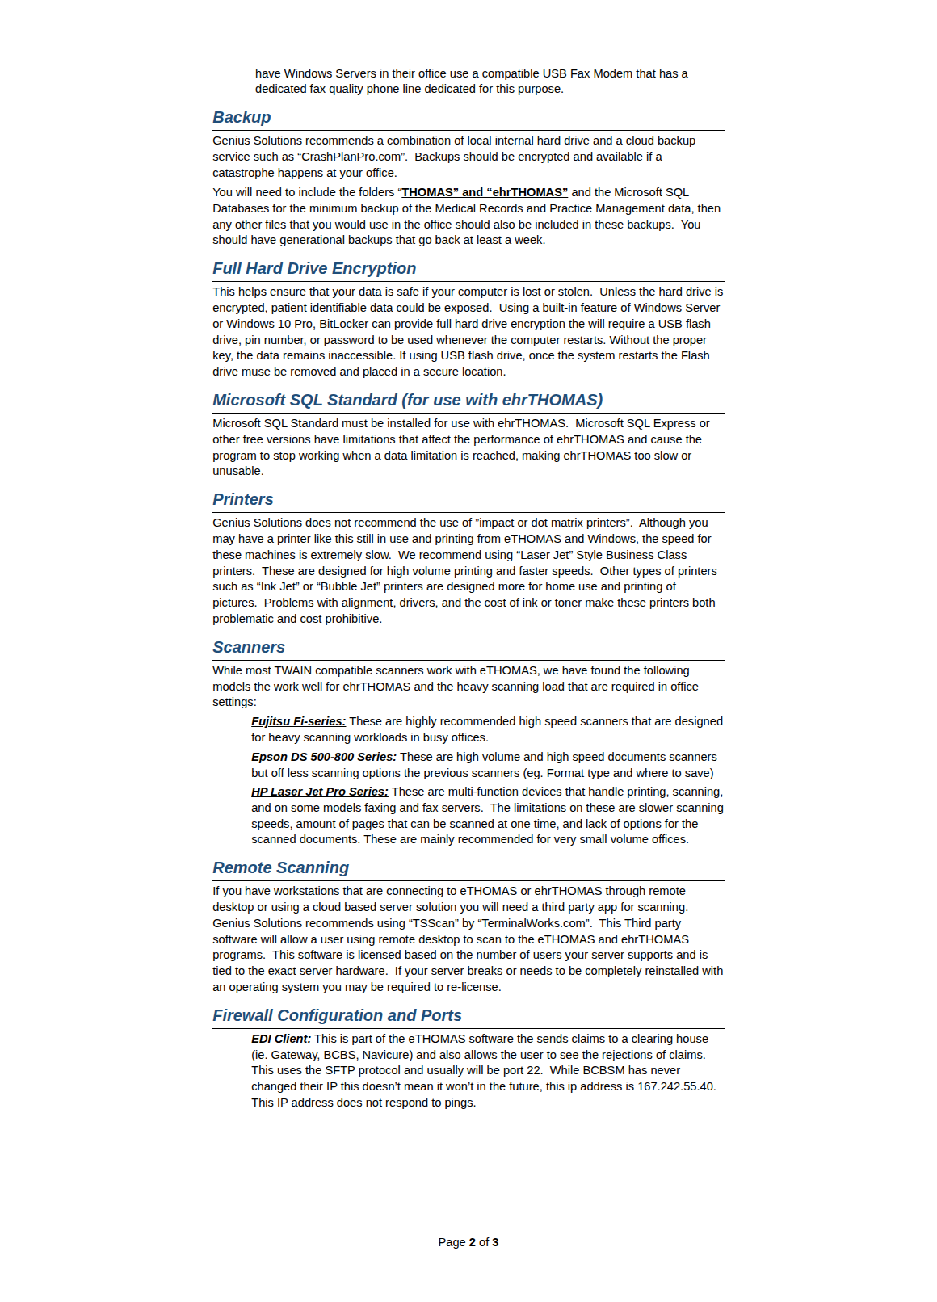have Windows Servers in their office use a compatible USB Fax Modem that has a dedicated fax quality phone line dedicated for this purpose.
Backup
Genius Solutions recommends a combination of local internal hard drive and a cloud backup service such as “CrashPlanPro.com”. Backups should be encrypted and available if a catastrophe happens at your office.
You will need to include the folders “THOMAS” and “ehrTHOMAS” and the Microsoft SQL Databases for the minimum backup of the Medical Records and Practice Management data, then any other files that you would use in the office should also be included in these backups. You should have generational backups that go back at least a week.
Full Hard Drive Encryption
This helps ensure that your data is safe if your computer is lost or stolen. Unless the hard drive is encrypted, patient identifiable data could be exposed. Using a built-in feature of Windows Server or Windows 10 Pro, BitLocker can provide full hard drive encryption the will require a USB flash drive, pin number, or password to be used whenever the computer restarts. Without the proper key, the data remains inaccessible. If using USB flash drive, once the system restarts the Flash drive muse be removed and placed in a secure location.
Microsoft SQL Standard (for use with ehrTHOMAS)
Microsoft SQL Standard must be installed for use with ehrTHOMAS. Microsoft SQL Express or other free versions have limitations that affect the performance of ehrTHOMAS and cause the program to stop working when a data limitation is reached, making ehrTHOMAS too slow or unusable.
Printers
Genius Solutions does not recommend the use of ”impact or dot matrix printers”. Although you may have a printer like this still in use and printing from eTHOMAS and Windows, the speed for these machines is extremely slow. We recommend using “Laser Jet” Style Business Class printers. These are designed for high volume printing and faster speeds. Other types of printers such as “Ink Jet” or “Bubble Jet” printers are designed more for home use and printing of pictures. Problems with alignment, drivers, and the cost of ink or toner make these printers both problematic and cost prohibitive.
Scanners
While most TWAIN compatible scanners work with eTHOMAS, we have found the following models the work well for ehrTHOMAS and the heavy scanning load that are required in office settings:
Fujitsu Fi-series: These are highly recommended high speed scanners that are designed for heavy scanning workloads in busy offices.
Epson DS 500-800 Series: These are high volume and high speed documents scanners but off less scanning options the previous scanners (eg. Format type and where to save)
HP Laser Jet Pro Series: These are multi-function devices that handle printing, scanning, and on some models faxing and fax servers. The limitations on these are slower scanning speeds, amount of pages that can be scanned at one time, and lack of options for the scanned documents. These are mainly recommended for very small volume offices.
Remote Scanning
If you have workstations that are connecting to eTHOMAS or ehrTHOMAS through remote desktop or using a cloud based server solution you will need a third party app for scanning. Genius Solutions recommends using “TSScan” by “TerminalWorks.com”. This Third party software will allow a user using remote desktop to scan to the eTHOMAS and ehrTHOMAS programs. This software is licensed based on the number of users your server supports and is tied to the exact server hardware. If your server breaks or needs to be completely reinstalled with an operating system you may be required to re-license.
Firewall Configuration and Ports
EDI Client: This is part of the eTHOMAS software the sends claims to a clearing house (ie. Gateway, BCBS, Navicure) and also allows the user to see the rejections of claims. This uses the SFTP protocol and usually will be port 22. While BCBSM has never changed their IP this doesn’t mean it won’t in the future, this ip address is 167.242.55.40. This IP address does not respond to pings.
Page 2 of 3